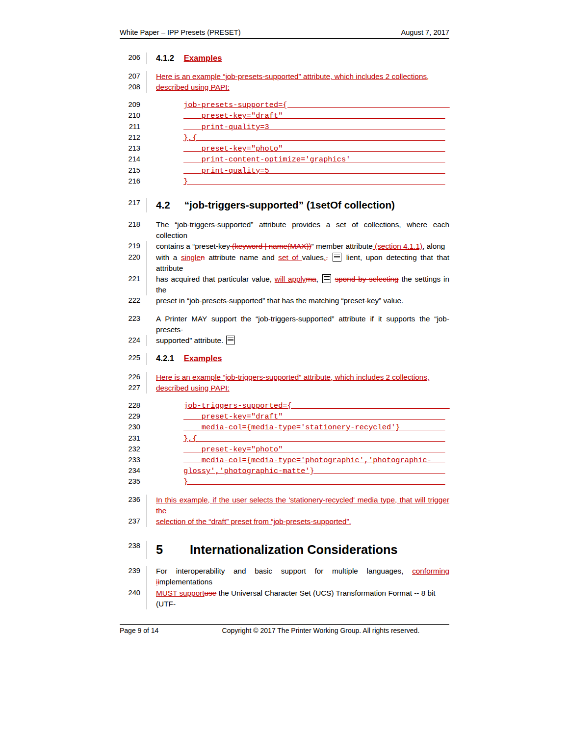White Paper – IPP Presets (PRESET)
August 7, 2017
206
4.1.2 Examples
207
Here is an example “job-presets-supported” attribute, which includes 2 collections,
208
described using PAPI:
209
job-presets-supported={
210
preset-key="draft"
211
print-quality=3
212
},{
213
preset-key="photo"
214
print-content-optimize='graphics'
215
print-quality=5
216
}
217
4.2 “job-triggers-supported” (1setOf collection)
218
The “job-triggers-supported” attribute provides a set of collections, where each collection
219
contains a “preset-key (keyword | name(MAX))” member attribute (section 4.1.1), along
220
with a single n attribute name and set of values.. lient, upon detecting that that attribute
221
has acquired that particular value, will apply ma, spond by selecting the settings in the
222
preset in “job-presets-supported” that has the matching “preset-key” value.
223
A Printer MAY support the “job-triggers-supported” attribute if it supports the “job-presets-
224
supported” attribute.
225
4.2.1 Examples
226
Here is an example “job-triggers-supported” attribute, which includes 2 collections,
227
described using PAPI:
228
job-triggers-supported={
229
preset-key="draft"
230
media-col={media-type='stationery-recycled'}
231
},{
232
preset-key="photo"
233
media-col={media-type='photographic','photographic-
234
glossy','photographic-matte'}
235
}
236
In this example, if the user selects the 'stationery-recycled' media type, that will trigger the
237
selection of the “draft” preset from “job-presets-supported”.
238
5 Internationalization Considerations
239
For interoperability and basic support for multiple languages, conforming i implementations
240
MUST support use the Universal Character Set (UCS) Transformation Format -- 8 bit (UTF-
Page 9 of 14
Copyright © 2017 The Printer Working Group. All rights reserved.